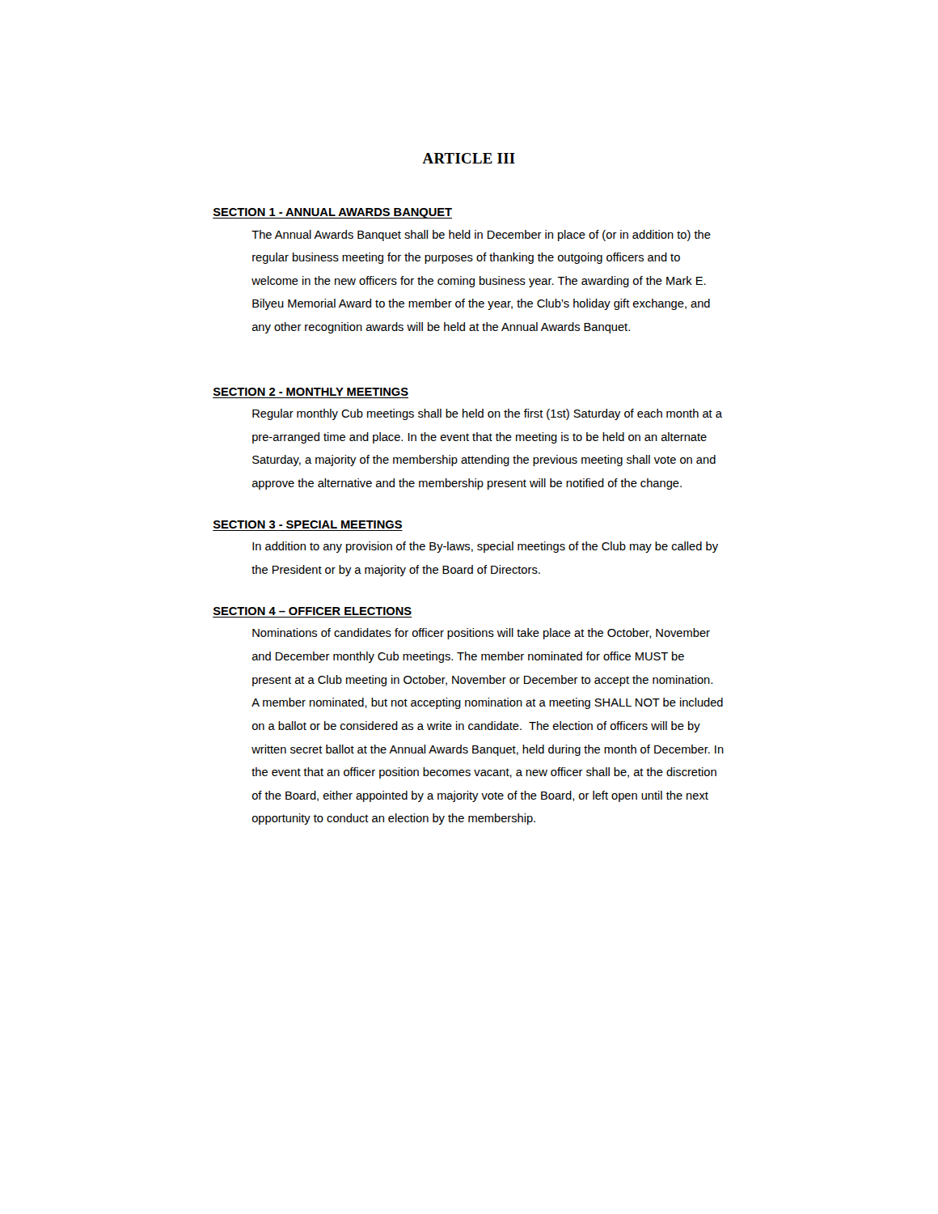ARTICLE III
SECTION 1 - ANNUAL AWARDS BANQUET
The Annual Awards Banquet shall be held in December in place of (or in addition to) the regular business meeting for the purposes of thanking the outgoing officers and to welcome in the new officers for the coming business year. The awarding of the Mark E. Bilyeu Memorial Award to the member of the year, the Club’s holiday gift exchange, and any other recognition awards will be held at the Annual Awards Banquet.
SECTION 2 - MONTHLY MEETINGS
Regular monthly Cub meetings shall be held on the first (1st) Saturday of each month at a pre-arranged time and place. In the event that the meeting is to be held on an alternate Saturday, a majority of the membership attending the previous meeting shall vote on and approve the alternative and the membership present will be notified of the change.
SECTION 3 - SPECIAL MEETINGS
In addition to any provision of the By-laws, special meetings of the Club may be called by the President or by a majority of the Board of Directors.
SECTION 4 – OFFICER ELECTIONS
Nominations of candidates for officer positions will take place at the October, November and December monthly Cub meetings. The member nominated for office MUST be present at a Club meeting in October, November or December to accept the nomination. A member nominated, but not accepting nomination at a meeting SHALL NOT be included on a ballot or be considered as a write in candidate. The election of officers will be by written secret ballot at the Annual Awards Banquet, held during the month of December. In the event that an officer position becomes vacant, a new officer shall be, at the discretion of the Board, either appointed by a majority vote of the Board, or left open until the next opportunity to conduct an election by the membership.